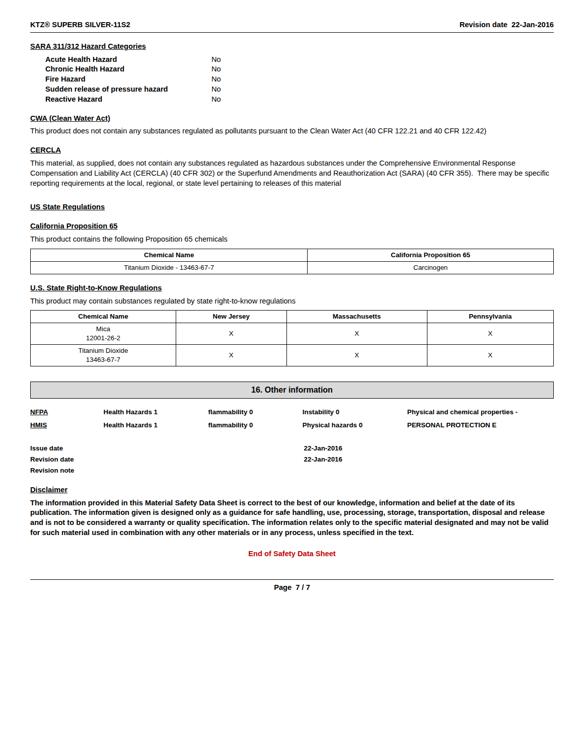KTZ® SUPERB SILVER-11S2 Revision date 22-Jan-2016
SARA 311/312 Hazard Categories
Acute Health Hazard No
Chronic Health Hazard No
Fire Hazard No
Sudden release of pressure hazard No
Reactive Hazard No
CWA (Clean Water Act)
This product does not contain any substances regulated as pollutants pursuant to the Clean Water Act (40 CFR 122.21 and 40 CFR 122.42)
CERCLA
This material, as supplied, does not contain any substances regulated as hazardous substances under the Comprehensive Environmental Response Compensation and Liability Act (CERCLA) (40 CFR 302) or the Superfund Amendments and Reauthorization Act (SARA) (40 CFR 355). There may be specific reporting requirements at the local, regional, or state level pertaining to releases of this material
US State Regulations
California Proposition 65
This product contains the following Proposition 65 chemicals
| Chemical Name | California Proposition 65 |
| --- | --- |
| Titanium Dioxide - 13463-67-7 | Carcinogen |
U.S. State Right-to-Know Regulations
This product may contain substances regulated by state right-to-know regulations
| Chemical Name | New Jersey | Massachusetts | Pennsylvania |
| --- | --- | --- | --- |
| Mica 12001-26-2 | X | X | X |
| Titanium Dioxide 13463-67-7 | X | X | X |
16. Other information
| NFPA | Health Hazards 1 | flammability 0 | Instability 0 | Physical and chemical properties - |
| HMIS | Health Hazards 1 | flammability 0 | Physical hazards 0 | PERSONAL PROTECTION E |
| Issue date | 22-Jan-2016 |
| Revision date | 22-Jan-2016 |
| Revision note | |
Disclaimer
The information provided in this Material Safety Data Sheet is correct to the best of our knowledge, information and belief at the date of its publication. The information given is designed only as a guidance for safe handling, use, processing, storage, transportation, disposal and release and is not to be considered a warranty or quality specification. The information relates only to the specific material designated and may not be valid for such material used in combination with any other materials or in any process, unless specified in the text.
End of Safety Data Sheet
Page 7 / 7